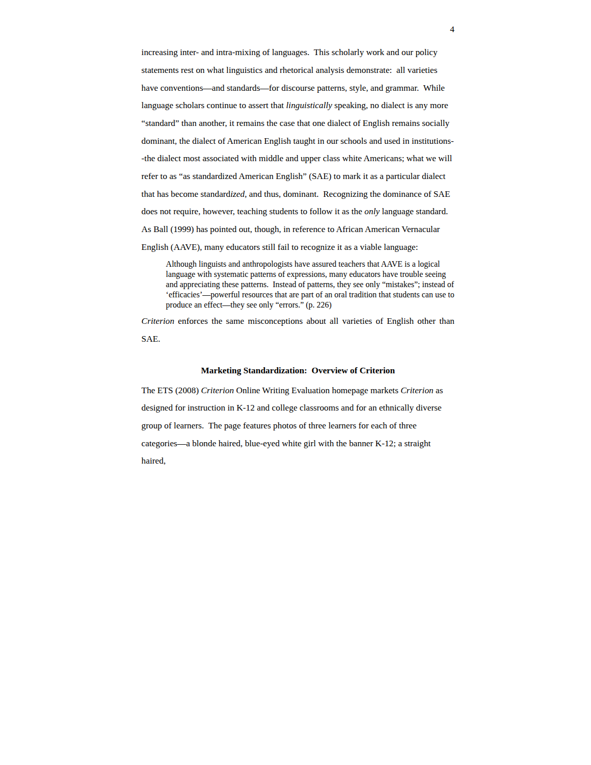4
increasing inter- and intra-mixing of languages. This scholarly work and our policy statements rest on what linguistics and rhetorical analysis demonstrate: all varieties have conventions—and standards—for discourse patterns, style, and grammar. While language scholars continue to assert that linguistically speaking, no dialect is any more “standard” than another, it remains the case that one dialect of English remains socially dominant, the dialect of American English taught in our schools and used in institutions--the dialect most associated with middle and upper class white Americans; what we will refer to as “as standardized American English” (SAE) to mark it as a particular dialect that has become standardized, and thus, dominant. Recognizing the dominance of SAE does not require, however, teaching students to follow it as the only language standard. As Ball (1999) has pointed out, though, in reference to African American Vernacular English (AAVE), many educators still fail to recognize it as a viable language:
Although linguists and anthropologists have assured teachers that AAVE is a logical language with systematic patterns of expressions, many educators have trouble seeing and appreciating these patterns. Instead of patterns, they see only “mistakes”; instead of ‘efficacies’—powerful resources that are part of an oral tradition that students can use to produce an effect—they see only “errors.” (p. 226)
Criterion enforces the same misconceptions about all varieties of English other than SAE.
Marketing Standardization: Overview of Criterion
The ETS (2008) Criterion Online Writing Evaluation homepage markets Criterion as designed for instruction in K-12 and college classrooms and for an ethnically diverse group of learners. The page features photos of three learners for each of three categories—a blonde haired, blue-eyed white girl with the banner K-12; a straight haired,